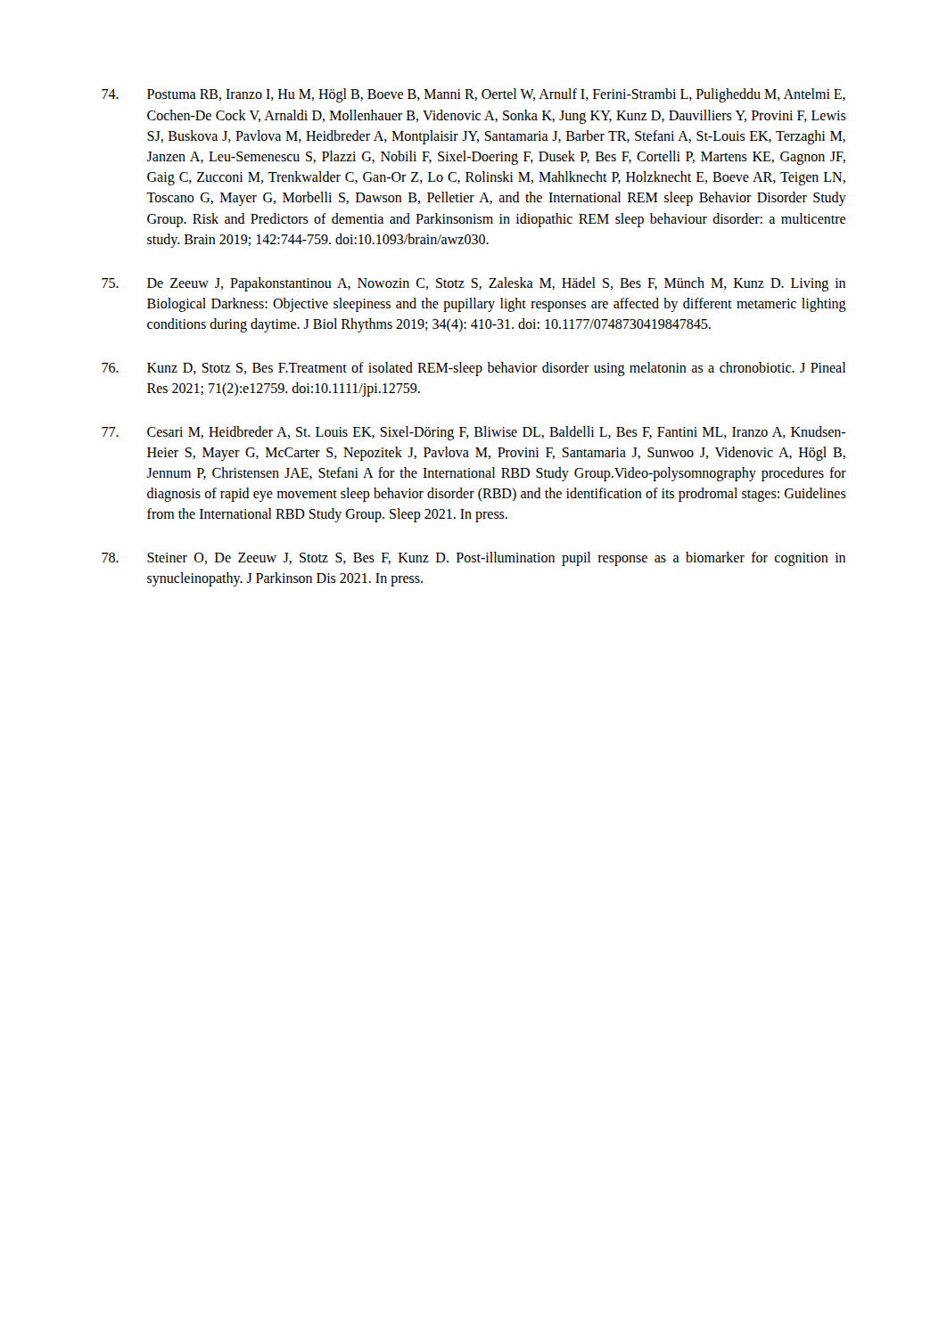74. Postuma RB, Iranzo I, Hu M, Högl B, Boeve B, Manni R, Oertel W, Arnulf I, Ferini-Strambi L, Puligheddu M, Antelmi E, Cochen-De Cock V, Arnaldi D, Mollenhauer B, Videnovic A, Sonka K, Jung KY, Kunz D, Dauvilliers Y, Provini F, Lewis SJ, Buskova J, Pavlova M, Heidbreder A, Montplaisir JY, Santamaria J, Barber TR, Stefani A, St-Louis EK, Terzaghi M, Janzen A, Leu-Semenescu S, Plazzi G, Nobili F, Sixel-Doering F, Dusek P, Bes F, Cortelli P, Martens KE, Gagnon JF, Gaig C, Zucconi M, Trenkwalder C, Gan-Or Z, Lo C, Rolinski M, Mahlknecht P, Holzknecht E, Boeve AR, Teigen LN, Toscano G, Mayer G, Morbelli S, Dawson B, Pelletier A, and the International REM sleep Behavior Disorder Study Group. Risk and Predictors of dementia and Parkinsonism in idiopathic REM sleep behaviour disorder: a multicentre study. Brain 2019; 142:744-759. doi:10.1093/brain/awz030.
75. De Zeeuw J, Papakonstantinou A, Nowozin C, Stotz S, Zaleska M, Hädel S, Bes F, Münch M, Kunz D. Living in Biological Darkness: Objective sleepiness and the pupillary light responses are affected by different metameric lighting conditions during daytime. J Biol Rhythms 2019; 34(4): 410-31. doi: 10.1177/0748730419847845.
76. Kunz D, Stotz S, Bes F.Treatment of isolated REM-sleep behavior disorder using melatonin as a chronobiotic. J Pineal Res 2021; 71(2):e12759. doi:10.1111/jpi.12759.
77. Cesari M, Heidbreder A, St. Louis EK, Sixel-Döring F, Bliwise DL, Baldelli L, Bes F, Fantini ML, Iranzo A, Knudsen-Heier S, Mayer G, McCarter S, Nepozitek J, Pavlova M, Provini F, Santamaria J, Sunwoo J, Videnovic A, Högl B, Jennum P, Christensen JAE, Stefani A for the International RBD Study Group.Video-polysomnography procedures for diagnosis of rapid eye movement sleep behavior disorder (RBD) and the identification of its prodromal stages: Guidelines from the International RBD Study Group. Sleep 2021. In press.
78. Steiner O, De Zeeuw J, Stotz S, Bes F, Kunz D. Post-illumination pupil response as a biomarker for cognition in synucleinopathy. J Parkinson Dis 2021. In press.